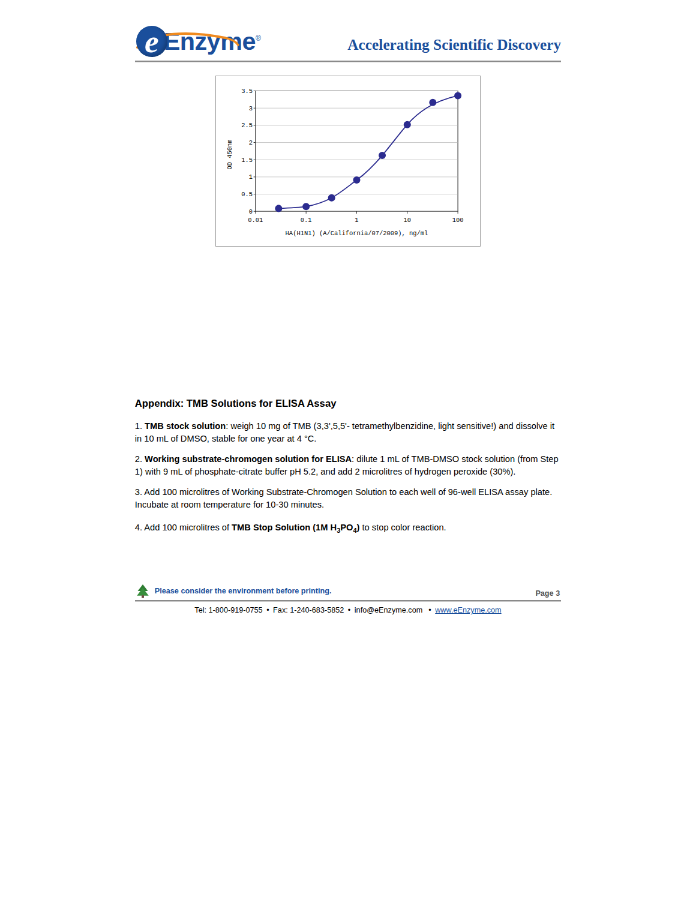e
Enzyme®
Accelerating Scientific Discovery
OD 450nm 0 0.5 1 1.5 2 2.5 3 3.5 0.01 0.1 1 10 100 HA(H1N1) (A/California/07/2009), ng/ml
Appendix: TMB Solutions for ELISA Assay
1. TMB stock solution: weigh 10 mg of TMB (3,3',5,5'- tetramethylbenzidine, light sensitive!) and dissolve it in 10 mL of DMSO, stable for one year at 4 °C.
2. Working substrate-chromogen solution for ELISA: dilute 1 mL of TMB-DMSO stock solution (from Step 1) with 9 mL of phosphate-citrate buffer pH 5.2, and add 2 microlitres of hydrogen peroxide (30%).
3. Add 100 microlitres of Working Substrate-Chromogen Solution to each well of 96-well ELISA assay plate. Incubate at room temperature for 10-30 minutes.
4. Add 100 microlitres of TMB Stop Solution (1M H3PO4) to stop color reaction.
Please consider the environment before printing.
Page 3
Tel: 1-800-919-0755 • Fax: 1-240-683-5852 • info@eEnzyme.com • www.eEnzyme.com